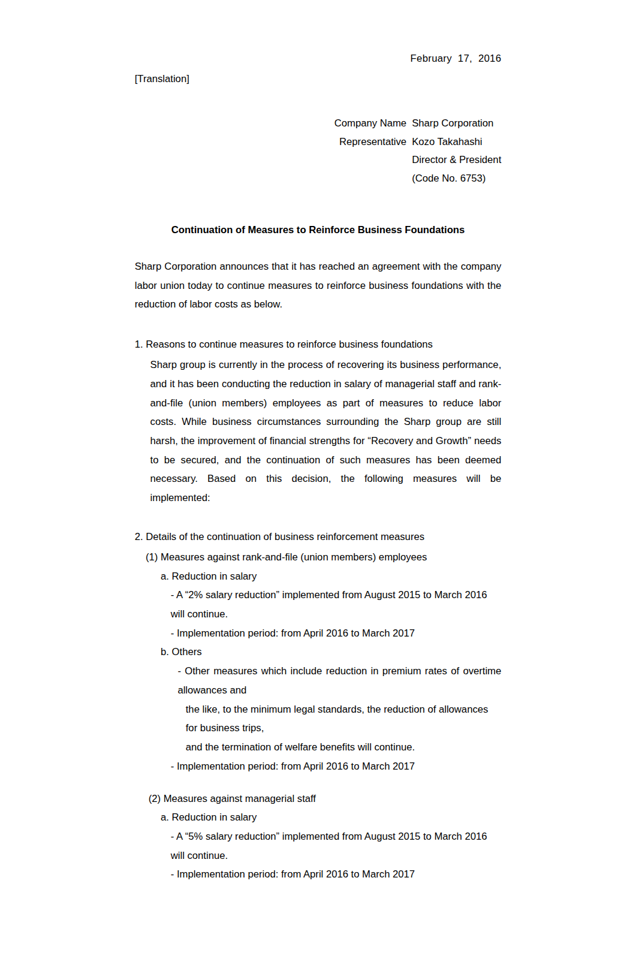February 17, 2016
[Translation]
| Company Name | Sharp Corporation |
| Representative | Kozo Takahashi |
| | Director & President |
| | (Code No. 6753) |
Continuation of Measures to Reinforce Business Foundations
Sharp Corporation announces that it has reached an agreement with the company labor union today to continue measures to reinforce business foundations with the reduction of labor costs as below.
1. Reasons to continue measures to reinforce business foundations
Sharp group is currently in the process of recovering its business performance, and it has been conducting the reduction in salary of managerial staff and rank-and-file (union members) employees as part of measures to reduce labor costs. While business circumstances surrounding the Sharp group are still harsh, the improvement of financial strengths for “Recovery and Growth” needs to be secured, and the continuation of such measures has been deemed necessary. Based on this decision, the following measures will be implemented:
2. Details of the continuation of business reinforcement measures
(1) Measures against rank-and-file (union members) employees
a. Reduction in salary
- A “2% salary reduction” implemented from August 2015 to March 2016 will continue.
- Implementation period: from April 2016 to March 2017
b. Others
- Other measures which include reduction in premium rates of overtime allowances and
the like, to the minimum legal standards, the reduction of allowances for business trips,
and the termination of welfare benefits will continue.
- Implementation period: from April 2016 to March 2017
(2) Measures against managerial staff
a. Reduction in salary
- A “5% salary reduction” implemented from August 2015 to March 2016 will continue.
- Implementation period: from April 2016 to March 2017